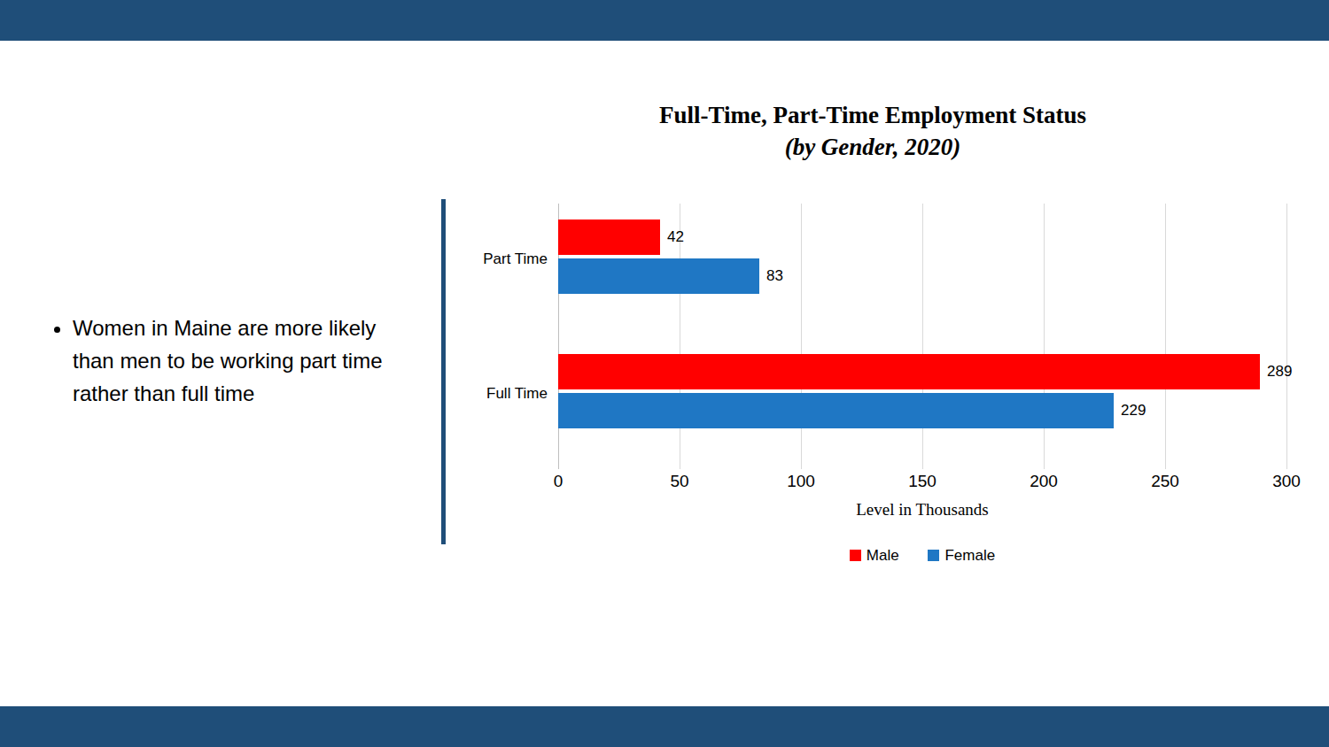Full-Time, Part-Time Employment Status
(by Gender, 2020)
Women in Maine are more likely than men to be working part time rather than full time
42
83
289
229
Part Time
Full Time
0
50
100
150
200
250
300
Level in Thousands
Male Female